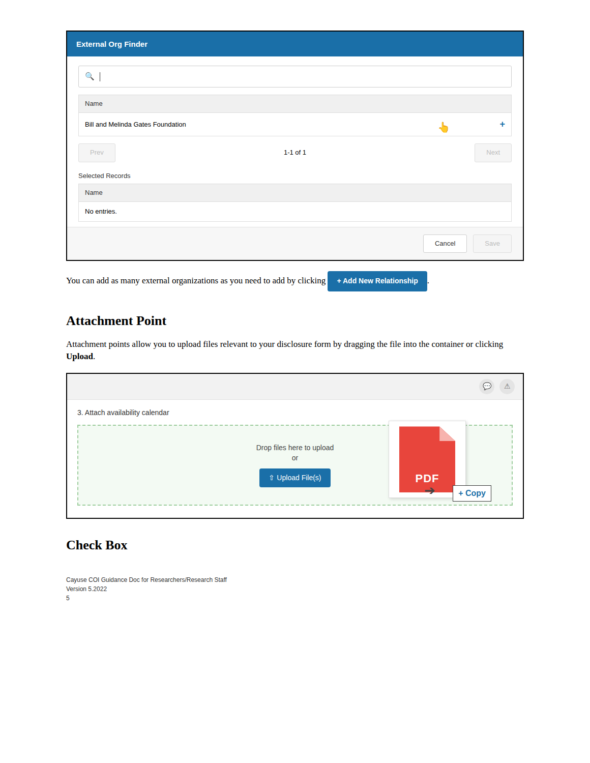External Org Finder
🔍
Name
Bill and Melinda Gates Foundation 👆 +
Prev 1-1 of 1 Next
Selected Records
Name
No entries.
Cancel Save
You can add as many external organizations as you need to add by clicking + Add New Relationship.
Attachment Point
Attachment points allow you to upload files relevant to your disclosure form by dragging the file into the container or clicking Upload.
💬 ⚠
3. Attach availability calendar
Drop files here to upload
or
⇧ Upload File(s)
PDF
➔ + Copy
Check Box
Cayuse COI Guidance Doc for Researchers/Research Staff
Version 5.2022
5